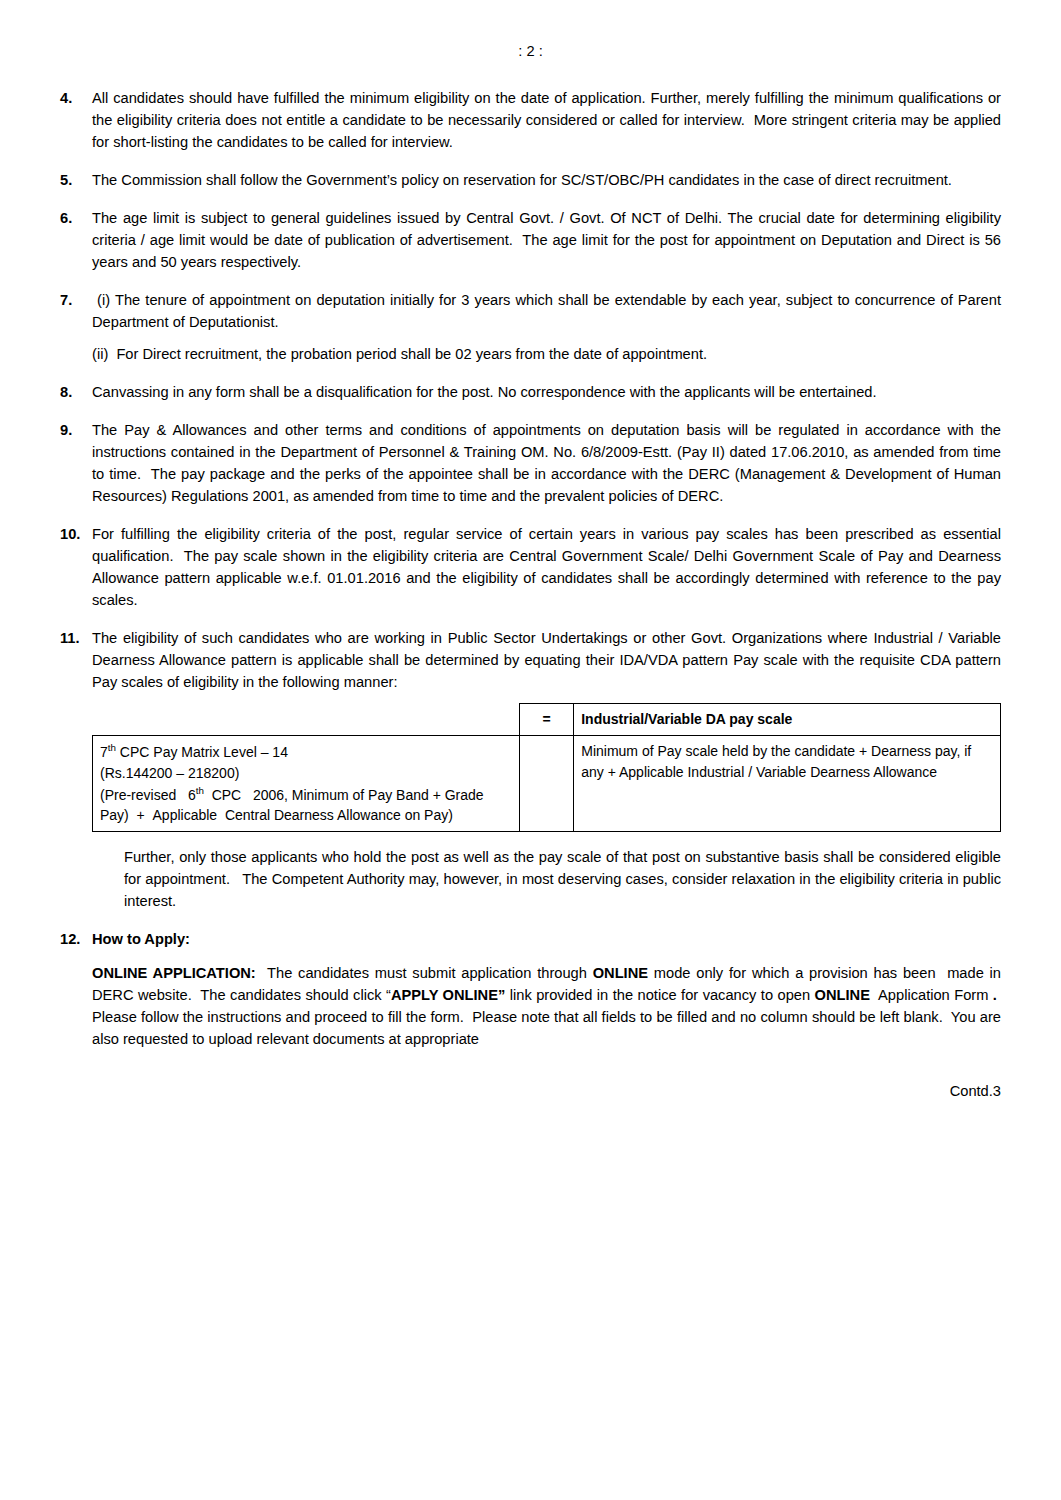: 2 :
4. All candidates should have fulfilled the minimum eligibility on the date of application. Further, merely fulfilling the minimum qualifications or the eligibility criteria does not entitle a candidate to be necessarily considered or called for interview. More stringent criteria may be applied for short-listing the candidates to be called for interview.
5. The Commission shall follow the Government’s policy on reservation for SC/ST/OBC/PH candidates in the case of direct recruitment.
6. The age limit is subject to general guidelines issued by Central Govt. / Govt. Of NCT of Delhi. The crucial date for determining eligibility criteria / age limit would be date of publication of advertisement. The age limit for the post for appointment on Deputation and Direct is 56 years and 50 years respectively.
7. (i) The tenure of appointment on deputation initially for 3 years which shall be extendable by each year, subject to concurrence of Parent Department of Deputationist.
(ii) For Direct recruitment, the probation period shall be 02 years from the date of appointment.
8. Canvassing in any form shall be a disqualification for the post. No correspondence with the applicants will be entertained.
9. The Pay & Allowances and other terms and conditions of appointments on deputation basis will be regulated in accordance with the instructions contained in the Department of Personnel & Training OM. No. 6/8/2009-Estt. (Pay II) dated 17.06.2010, as amended from time to time. The pay package and the perks of the appointee shall be in accordance with the DERC (Management & Development of Human Resources) Regulations 2001, as amended from time to time and the prevalent policies of DERC.
10. For fulfilling the eligibility criteria of the post, regular service of certain years in various pay scales has been prescribed as essential qualification. The pay scale shown in the eligibility criteria are Central Government Scale/ Delhi Government Scale of Pay and Dearness Allowance pattern applicable w.e.f. 01.01.2016 and the eligibility of candidates shall be accordingly determined with reference to the pay scales.
11. The eligibility of such candidates who are working in Public Sector Undertakings or other Govt. Organizations where Industrial / Variable Dearness Allowance pattern is applicable shall be determined by equating their IDA/VDA pattern Pay scale with the requisite CDA pattern Pay scales of eligibility in the following manner:
| | = | Industrial/Variable DA pay scale |
| --- | --- | --- |
| 7 th CPC Pay Matrix Level – 14 (Rs.144200 – 218200) (Pre-revised 6 th CPC 2006, Minimum of Pay Band + Grade Pay) + Applicable Central Dearness Allowance on Pay) | | Minimum of Pay scale held by the candidate + Dearness pay, if any + Applicable Industrial / Variable Dearness Allowance |
Further, only those applicants who hold the post as well as the pay scale of that post on substantive basis shall be considered eligible for appointment. The Competent Authority may, however, in most deserving cases, consider relaxation in the eligibility criteria in public interest.
12. How to Apply:
ONLINE APPLICATION: The candidates must submit application through ONLINE mode only for which a provision has been made in DERC website. The candidates should click “APPLY ONLINE” link provided in the notice for vacancy to open ONLINE Application Form . Please follow the instructions and proceed to fill the form. Please note that all fields to be filled and no column should be left blank. You are also requested to upload relevant documents at appropriate
Contd.3